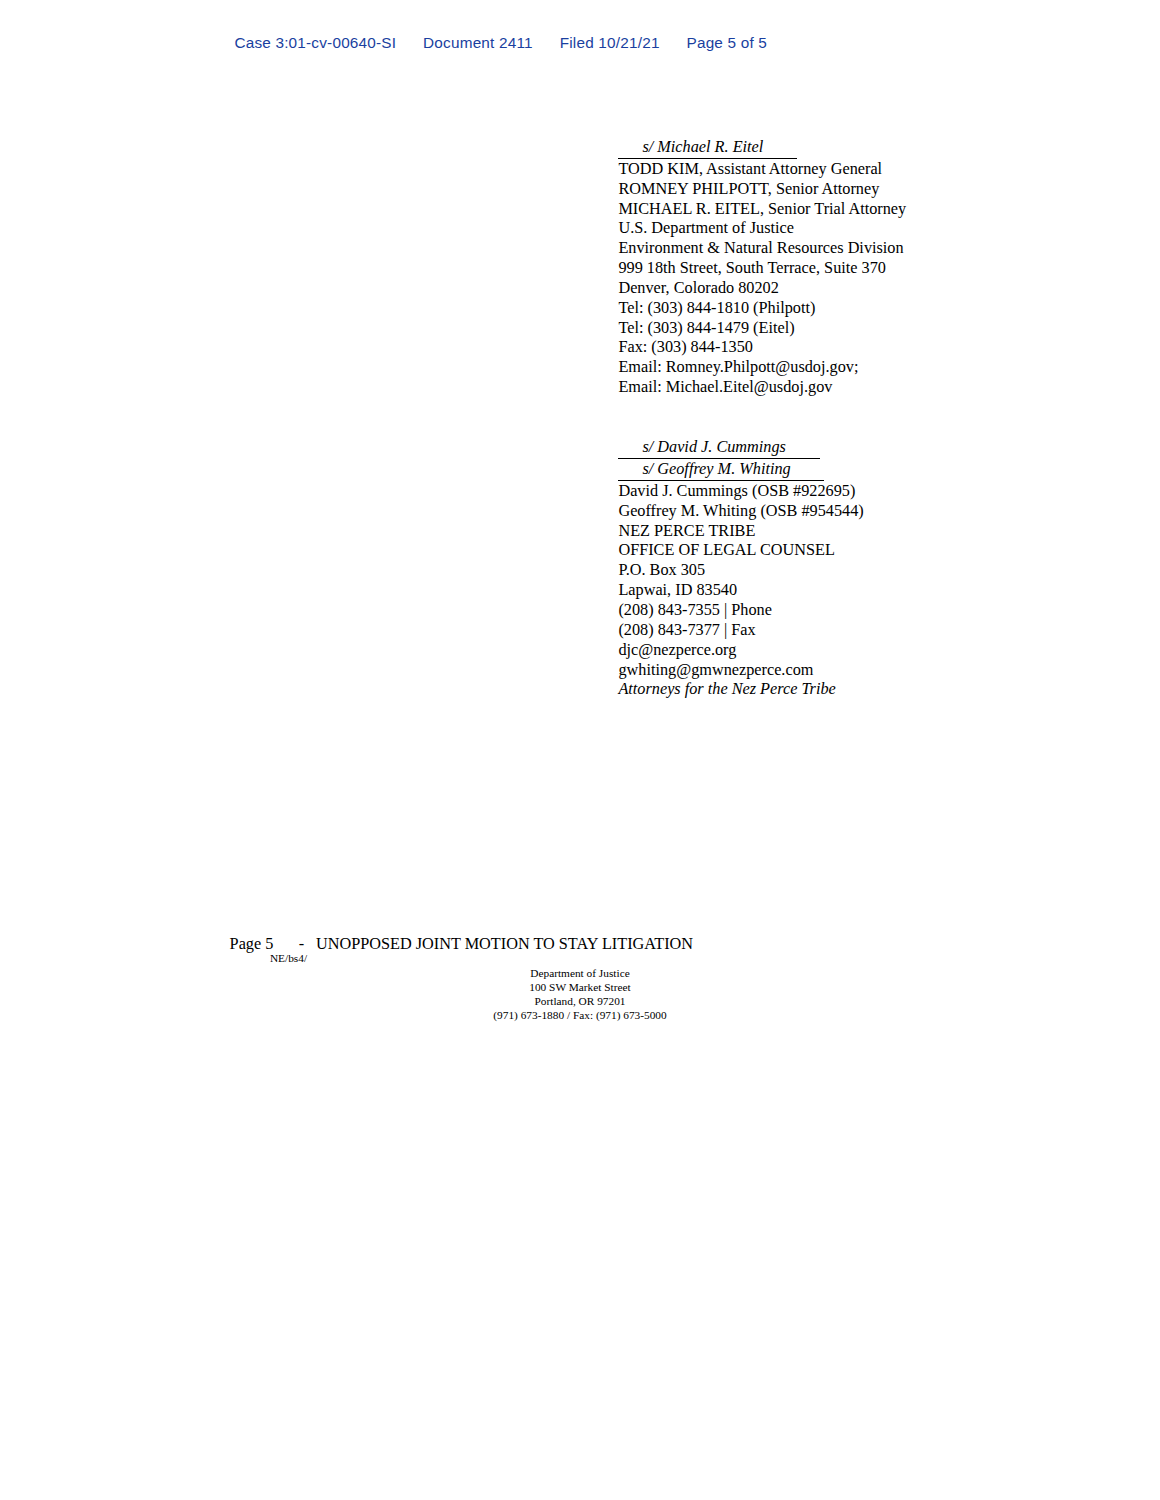Case 3:01-cv-00640-SI Document 2411 Filed 10/21/21 Page 5 of 5
s/ Michael R. Eitel
TODD KIM, Assistant Attorney General
ROMNEY PHILPOTT, Senior Attorney
MICHAEL R. EITEL, Senior Trial Attorney
U.S. Department of Justice
Environment & Natural Resources Division
999 18th Street, South Terrace, Suite 370
Denver, Colorado 80202
Tel: (303) 844-1810 (Philpott)
Tel: (303) 844-1479 (Eitel)
Fax: (303) 844-1350
Email: Romney.Philpott@usdoj.gov;
Email: Michael.Eitel@usdoj.gov
s/ David J. Cummings
s/ Geoffrey M. Whiting
David J. Cummings (OSB #922695)
Geoffrey M. Whiting (OSB #954544)
NEZ PERCE TRIBE
OFFICE OF LEGAL COUNSEL
P.O. Box 305
Lapwai, ID 83540
(208) 843-7355 | Phone
(208) 843-7377 | Fax
djc@nezperce.org
gwhiting@gmwnezperce.com
Attorneys for the Nez Perce Tribe
Page 5-UNOPPOSED JOINT MOTION TO STAY LITIGATION
NE/bs4/
Department of Justice
100 SW Market Street
Portland, OR 97201
(971) 673-1880 / Fax: (971) 673-5000